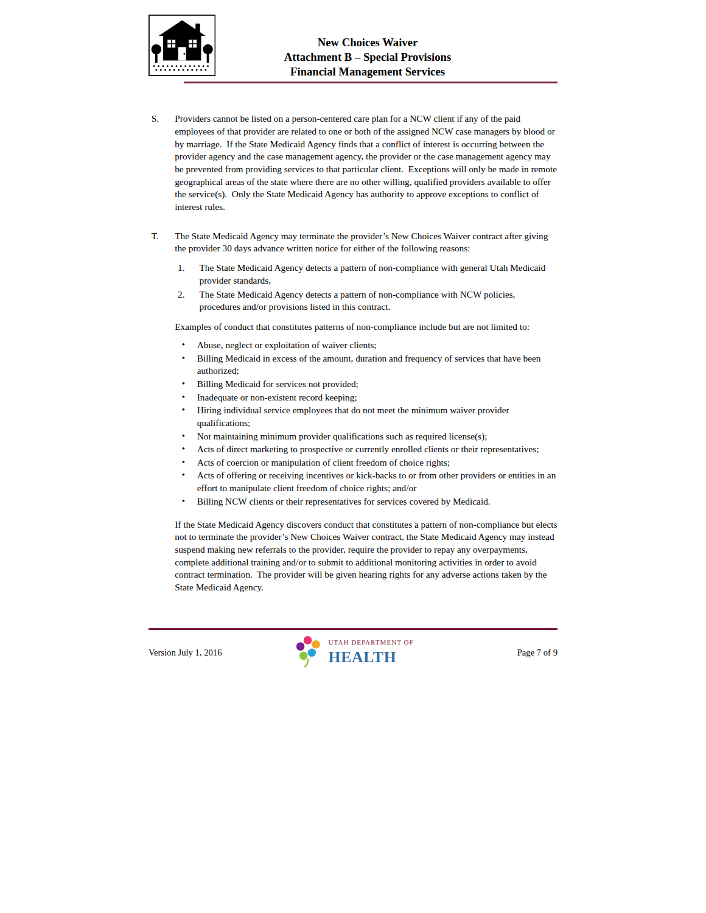New Choices Waiver
Attachment B – Special Provisions
Financial Management Services
S. Providers cannot be listed on a person-centered care plan for a NCW client if any of the paid employees of that provider are related to one or both of the assigned NCW case managers by blood or by marriage. If the State Medicaid Agency finds that a conflict of interest is occurring between the provider agency and the case management agency, the provider or the case management agency may be prevented from providing services to that particular client. Exceptions will only be made in remote geographical areas of the state where there are no other willing, qualified providers available to offer the service(s). Only the State Medicaid Agency has authority to approve exceptions to conflict of interest rules.
T.
The State Medicaid Agency may terminate the provider’s New Choices Waiver contract after giving the provider 30 days advance written notice for either of the following reasons:
1. The State Medicaid Agency detects a pattern of non-compliance with general Utah Medicaid provider standards,
2. The State Medicaid Agency detects a pattern of non-compliance with NCW policies, procedures and/or provisions listed in this contract.
Examples of conduct that constitutes patterns of non-compliance include but are not limited to:
Abuse, neglect or exploitation of waiver clients;
Billing Medicaid in excess of the amount, duration and frequency of services that have been authorized;
Billing Medicaid for services not provided;
Inadequate or non-existent record keeping;
Hiring individual service employees that do not meet the minimum waiver provider qualifications;
Not maintaining minimum provider qualifications such as required license(s);
Acts of direct marketing to prospective or currently enrolled clients or their representatives;
Acts of coercion or manipulation of client freedom of choice rights;
Acts of offering or receiving incentives or kick-backs to or from other providers or entities in an effort to manipulate client freedom of choice rights; and/or
Billing NCW clients or their representatives for services covered by Medicaid.
If the State Medicaid Agency discovers conduct that constitutes a pattern of non-compliance but elects not to terminate the provider’s New Choices Waiver contract, the State Medicaid Agency may instead suspend making new referrals to the provider, require the provider to repay any overpayments, complete additional training and/or to submit to additional monitoring activities in order to avoid contract termination. The provider will be given hearing rights for any adverse actions taken by the State Medicaid Agency.
Version July 1, 2016
UTAH DEPARTMENT OF HEALTH
Page 7 of 9